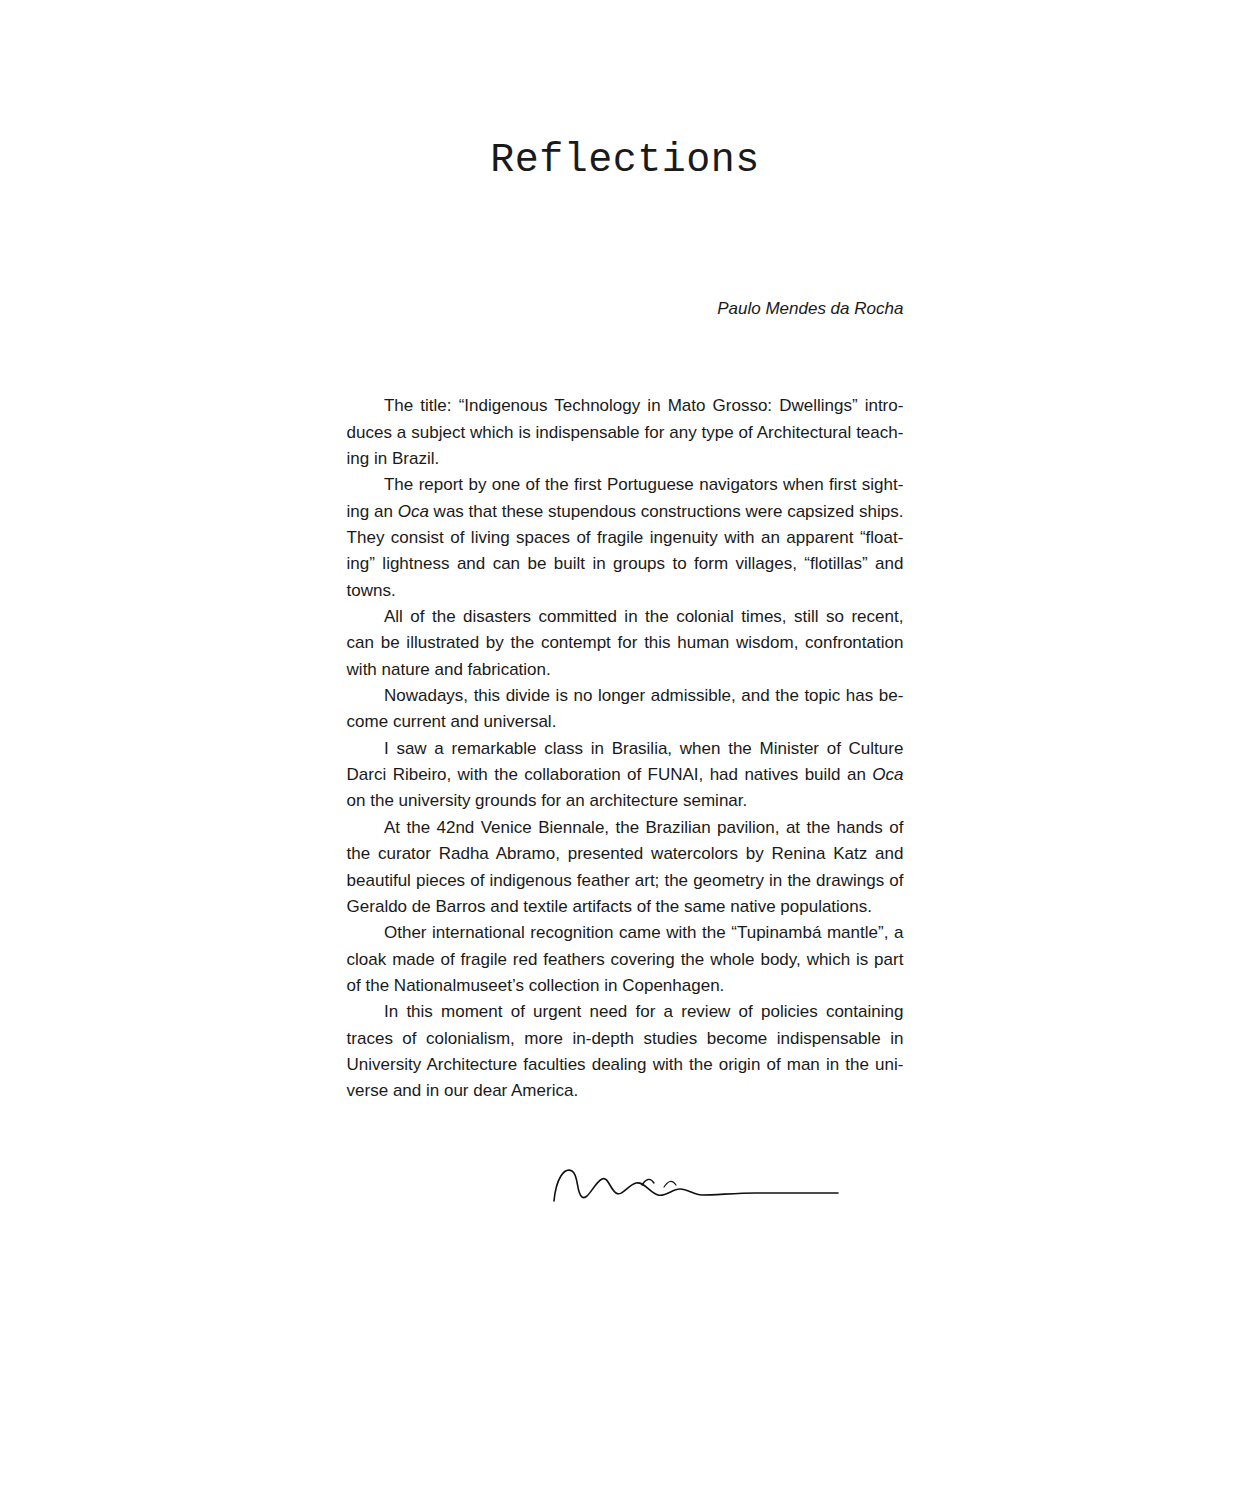Reflections
Paulo Mendes da Rocha
The title: “Indigenous Technology in Mato Grosso: Dwellings” introduces a subject which is indispensable for any type of Architectural teaching in Brazil.
The report by one of the first Portuguese navigators when first sighting an Oca was that these stupendous constructions were capsized ships. They consist of living spaces of fragile ingenuity with an apparent “floating” lightness and can be built in groups to form villages, “flotillas” and towns.
All of the disasters committed in the colonial times, still so recent, can be illustrated by the contempt for this human wisdom, confrontation with nature and fabrication.
Nowadays, this divide is no longer admissible, and the topic has become current and universal.
I saw a remarkable class in Brasilia, when the Minister of Culture Darci Ribeiro, with the collaboration of FUNAI, had natives build an Oca on the university grounds for an architecture seminar.
At the 42nd Venice Biennale, the Brazilian pavilion, at the hands of the curator Radha Abramo, presented watercolors by Renina Katz and beautiful pieces of indigenous feather art; the geometry in the drawings of Geraldo de Barros and textile artifacts of the same native populations.
Other international recognition came with the “Tupinambá mantle”, a cloak made of fragile red feathers covering the whole body, which is part of the Nationalmuseet’s collection in Copenhagen.
In this moment of urgent need for a review of policies containing traces of colonialism, more in-depth studies become indispensable in University Architecture faculties dealing with the origin of man in the universe and in our dear America.